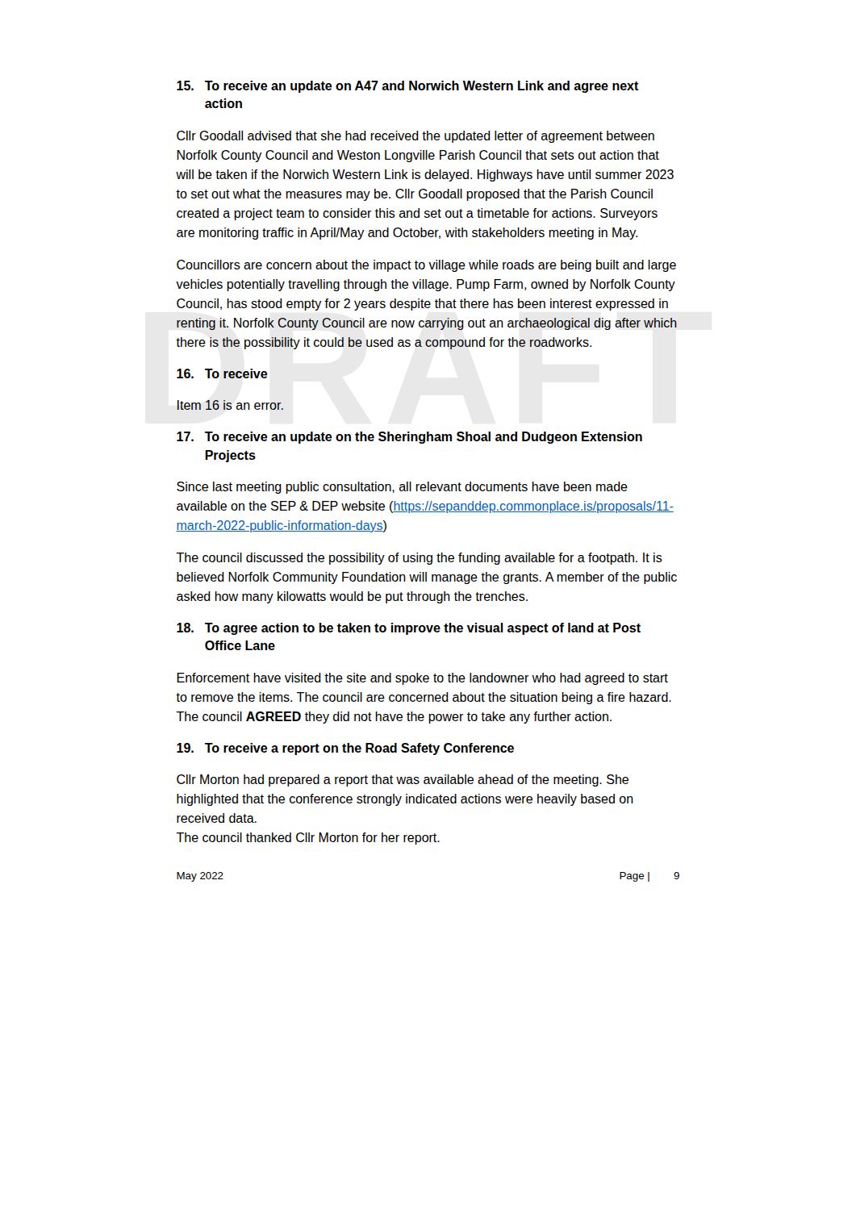DRAFT
15. To receive an update on A47 and Norwich Western Link and agree next action
Cllr Goodall advised that she had received the updated letter of agreement between Norfolk County Council and Weston Longville Parish Council that sets out action that will be taken if the Norwich Western Link is delayed. Highways have until summer 2023 to set out what the measures may be. Cllr Goodall proposed that the Parish Council created a project team to consider this and set out a timetable for actions. Surveyors are monitoring traffic in April/May and October, with stakeholders meeting in May.
Councillors are concern about the impact to village while roads are being built and large vehicles potentially travelling through the village. Pump Farm, owned by Norfolk County Council, has stood empty for 2 years despite that there has been interest expressed in renting it. Norfolk County Council are now carrying out an archaeological dig after which there is the possibility it could be used as a compound for the roadworks.
16. To receive
Item 16 is an error.
17. To receive an update on the Sheringham Shoal and Dudgeon Extension Projects
Since last meeting public consultation, all relevant documents have been made available on the SEP & DEP website (https://sepanddep.commonplace.is/proposals/11-march-2022-public-information-days)
The council discussed the possibility of using the funding available for a footpath. It is believed Norfolk Community Foundation will manage the grants. A member of the public asked how many kilowatts would be put through the trenches.
18. To agree action to be taken to improve the visual aspect of land at Post Office Lane
Enforcement have visited the site and spoke to the landowner who had agreed to start to remove the items. The council are concerned about the situation being a fire hazard. The council AGREED they did not have the power to take any further action.
19. To receive a report on the Road Safety Conference
Cllr Morton had prepared a report that was available ahead of the meeting. She highlighted that the conference strongly indicated actions were heavily based on received data.
The council thanked Cllr Morton for her report.
May 2022 Page | 9